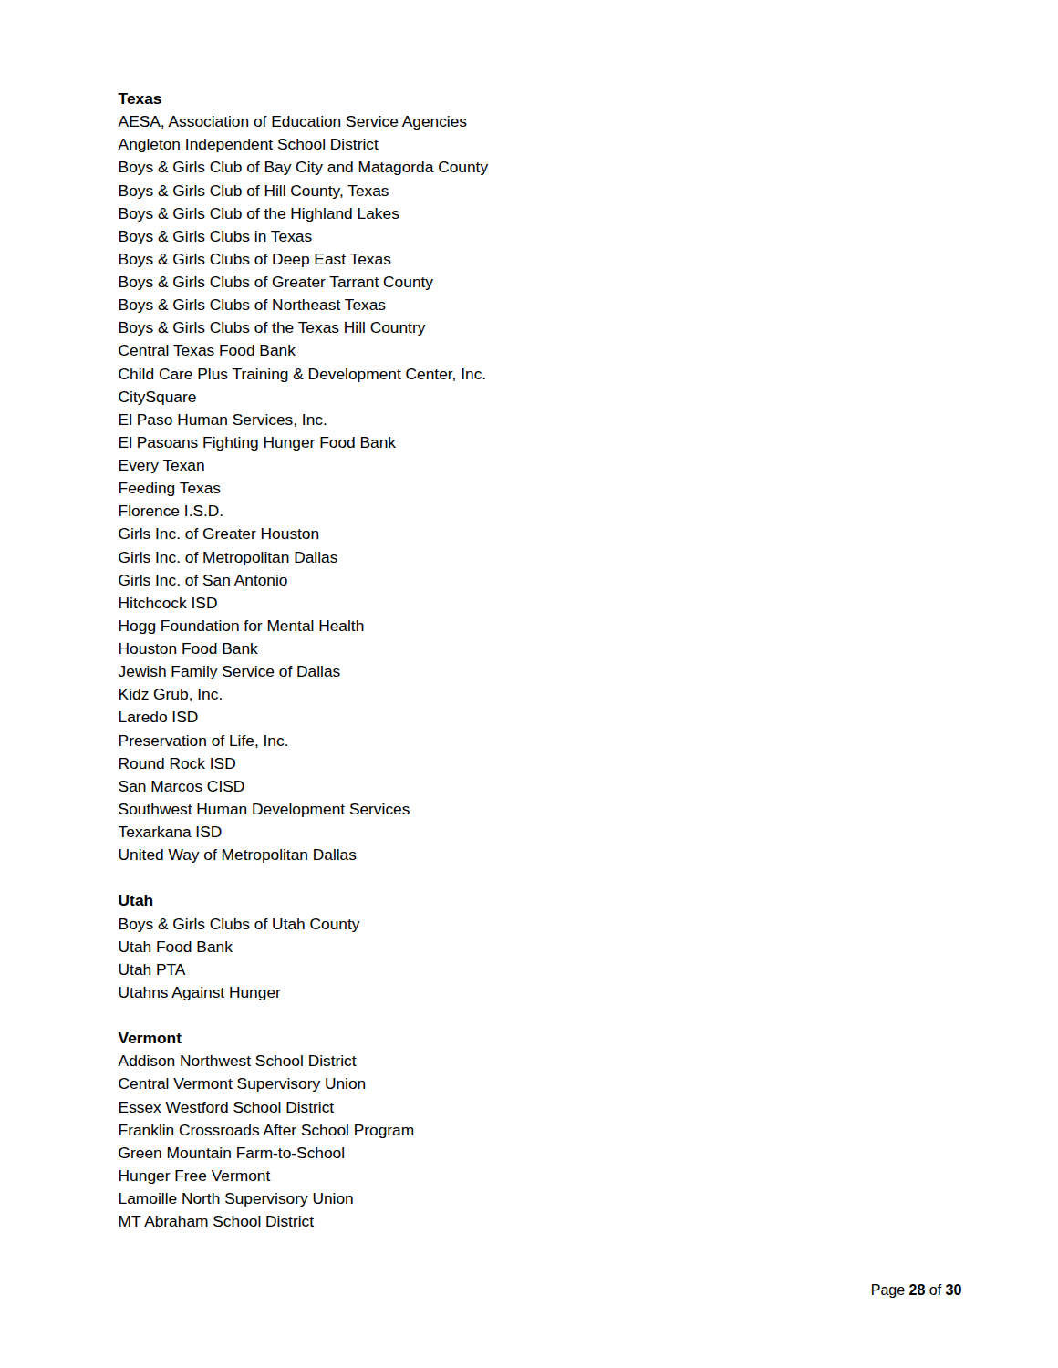Texas
AESA, Association of Education Service Agencies
Angleton Independent School District
Boys & Girls Club of Bay City and Matagorda County
Boys & Girls Club of Hill County, Texas
Boys & Girls Club of the Highland Lakes
Boys & Girls Clubs in Texas
Boys & Girls Clubs of Deep East Texas
Boys & Girls Clubs of Greater Tarrant County
Boys & Girls Clubs of Northeast Texas
Boys & Girls Clubs of the Texas Hill Country
Central Texas Food Bank
Child Care Plus Training & Development Center, Inc.
CitySquare
El Paso Human Services, Inc.
El Pasoans Fighting Hunger Food Bank
Every Texan
Feeding Texas
Florence I.S.D.
Girls Inc. of Greater Houston
Girls Inc. of Metropolitan Dallas
Girls Inc. of San Antonio
Hitchcock ISD
Hogg Foundation for Mental Health
Houston Food Bank
Jewish Family Service of Dallas
Kidz Grub, Inc.
Laredo ISD
Preservation of Life, Inc.
Round Rock ISD
San Marcos CISD
Southwest Human Development Services
Texarkana ISD
United Way of Metropolitan Dallas
Utah
Boys & Girls Clubs of Utah County
Utah Food Bank
Utah PTA
Utahns Against Hunger
Vermont
Addison Northwest School District
Central Vermont Supervisory Union
Essex Westford School District
Franklin Crossroads After School Program
Green Mountain Farm-to-School
Hunger Free Vermont
Lamoille North Supervisory Union
MT Abraham School District
Page 28 of 30